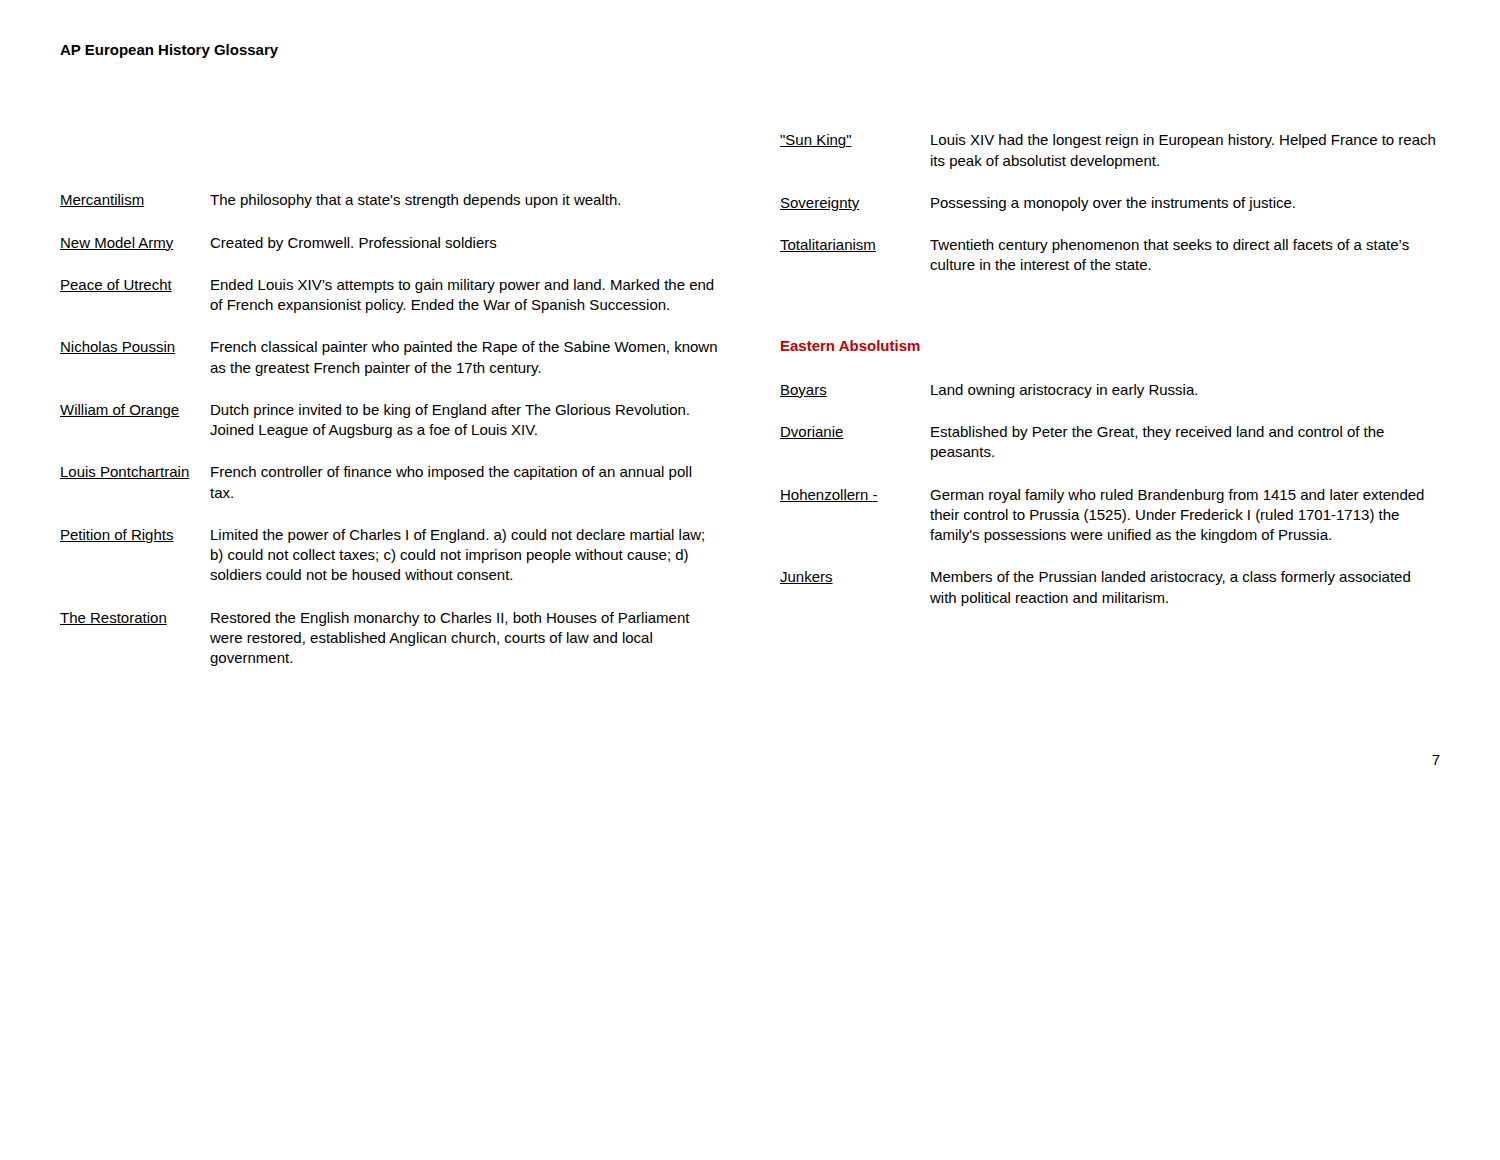AP European History Glossary
Mercantilism
The philosophy that a state's strength depends upon it wealth.
New Model Army
Created by Cromwell. Professional soldiers
Peace of Utrecht
Ended Louis XIV’s attempts to gain military power and land. Marked the end of French expansionist policy. Ended the War of Spanish Succession.
Nicholas Poussin
French classical painter who painted the Rape of the Sabine Women, known as the greatest French painter of the 17th century.
William of Orange
Dutch prince invited to be king of England after The Glorious Revolution. Joined League of Augsburg as a foe of Louis XIV.
Louis Pontchartrain
French controller of finance who imposed the capitation of an annual poll tax.
Petition of Rights
Limited the power of Charles I of England. a) could not declare martial law; b) could not collect taxes; c) could not imprison people without cause; d) soldiers could not be housed without consent.
The Restoration
Restored the English monarchy to Charles II, both Houses of Parliament were restored, established Anglican church, courts of law and local government.
"Sun King"
Louis XIV had the longest reign in European history. Helped France to reach its peak of absolutist development.
Sovereignty
Possessing a monopoly over the instruments of justice.
Totalitarianism
Twentieth century phenomenon that seeks to direct all facets of a state’s culture in the interest of the state.
Eastern Absolutism
Boyars
Land owning aristocracy in early Russia.
Dvorianie
Established by Peter the Great, they received land and control of the peasants.
Hohenzollern -
German royal family who ruled Brandenburg from 1415 and later extended their control to Prussia (1525). Under Frederick I (ruled 1701-1713) the family's possessions were unified as the kingdom of Prussia.
Junkers
Members of the Prussian landed aristocracy, a class formerly associated with political reaction and militarism.
7